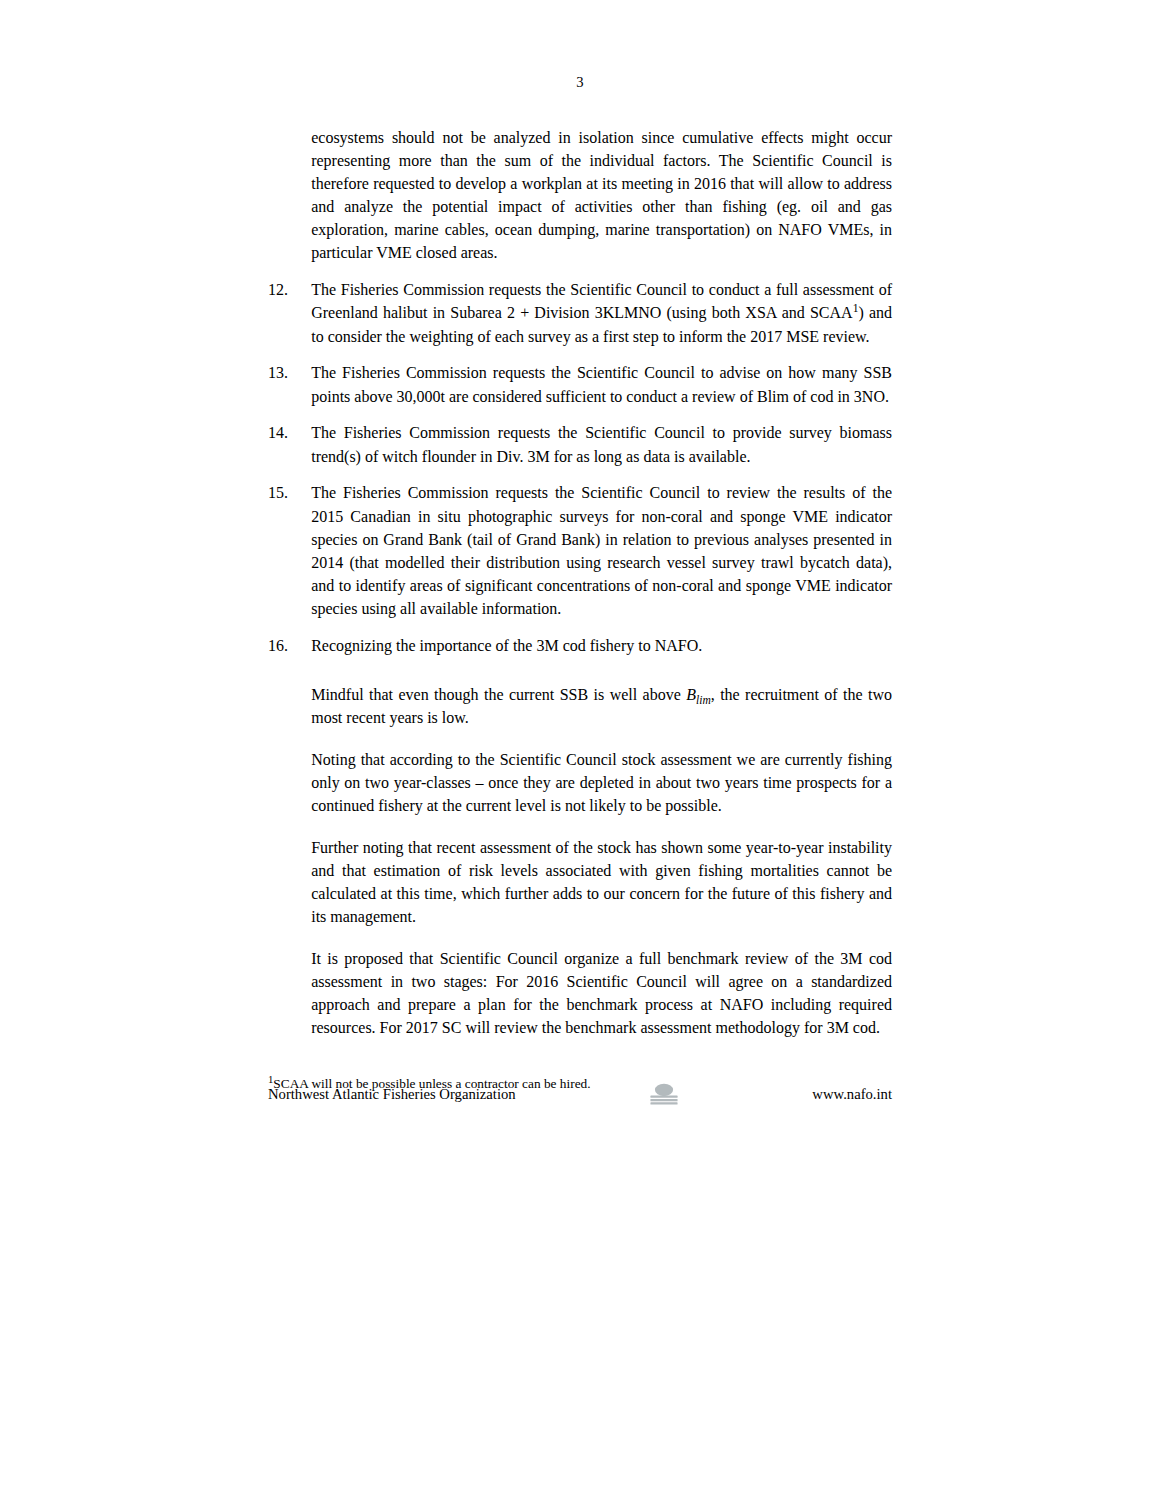3
ecosystems should not be analyzed in isolation since cumulative effects might occur representing more than the sum of the individual factors. The Scientific Council is therefore requested to develop a workplan at its meeting in 2016 that will allow to address and analyze the potential impact of activities other than fishing (eg. oil and gas exploration, marine cables, ocean dumping, marine transportation) on NAFO VMEs, in particular VME closed areas.
12. The Fisheries Commission requests the Scientific Council to conduct a full assessment of Greenland halibut in Subarea 2 + Division 3KLMNO (using both XSA and SCAA1) and to consider the weighting of each survey as a first step to inform the 2017 MSE review.
13. The Fisheries Commission requests the Scientific Council to advise on how many SSB points above 30,000t are considered sufficient to conduct a review of Blim of cod in 3NO.
14. The Fisheries Commission requests the Scientific Council to provide survey biomass trend(s) of witch flounder in Div. 3M for as long as data is available.
15. The Fisheries Commission requests the Scientific Council to review the results of the 2015 Canadian in situ photographic surveys for non-coral and sponge VME indicator species on Grand Bank (tail of Grand Bank) in relation to previous analyses presented in 2014 (that modelled their distribution using research vessel survey trawl bycatch data), and to identify areas of significant concentrations of non-coral and sponge VME indicator species using all available information.
16.
Recognizing the importance of the 3M cod fishery to NAFO.
Mindful that even though the current SSB is well above Blim, the recruitment of the two most recent years is low.
Noting that according to the Scientific Council stock assessment we are currently fishing only on two year-classes – once they are depleted in about two years time prospects for a continued fishery at the current level is not likely to be possible.
Further noting that recent assessment of the stock has shown some year-to-year instability and that estimation of risk levels associated with given fishing mortalities cannot be calculated at this time, which further adds to our concern for the future of this fishery and its management.
It is proposed that Scientific Council organize a full benchmark review of the 3M cod assessment in two stages: For 2016 Scientific Council will agree on a standardized approach and prepare a plan for the benchmark process at NAFO including required resources. For 2017 SC will review the benchmark assessment methodology for 3M cod.
1SCAA will not be possible unless a contractor can be hired.
Northwest Atlantic Fisheries Organization
www.nafo.int